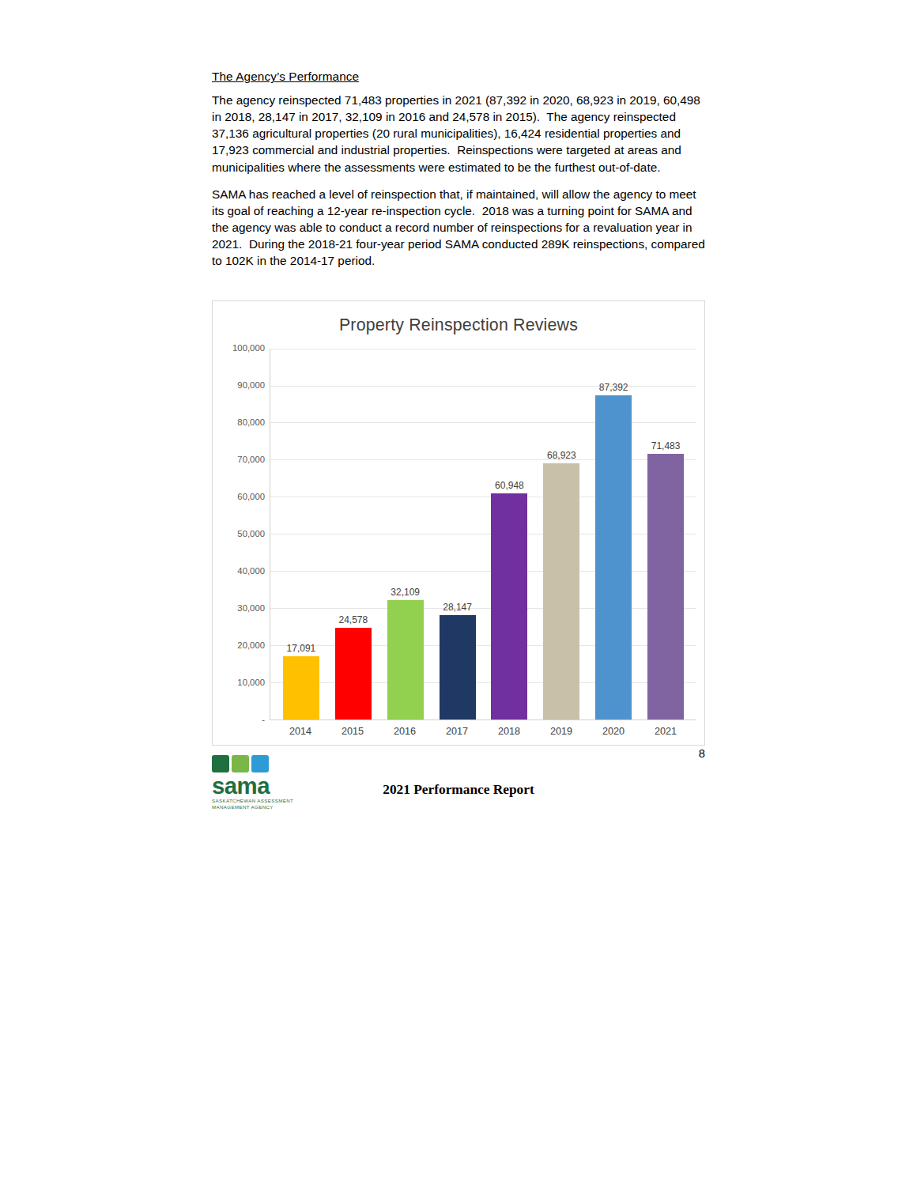The Agency’s Performance
The agency reinspected 71,483 properties in 2021 (87,392 in 2020, 68,923 in 2019, 60,498 in 2018, 28,147 in 2017, 32,109 in 2016 and 24,578 in 2015). The agency reinspected 37,136 agricultural properties (20 rural municipalities), 16,424 residential properties and 17,923 commercial and industrial properties. Reinspections were targeted at areas and municipalities where the assessments were estimated to be the furthest out-of-date.
SAMA has reached a level of reinspection that, if maintained, will allow the agency to meet its goal of reaching a 12-year re-inspection cycle. 2018 was a turning point for SAMA and the agency was able to conduct a record number of reinspections for a revaluation year in 2021. During the 2018-21 four-year period SAMA conducted 289K reinspections, compared to 102K in the 2014-17 period.
Property Reinspection Reviews
100,000
90,000
80,000
70,000
60,000
50,000
40,000
30,000
20,000
10,000
-
17,091
24,578
32,109
28,147
60,948
68,923
87,392
71,483
2014 2015 2016 2017 2018 2019 2020 2021
8
sama
SASKATCHEWAN ASSESSMENT
MANAGEMENT AGENCY
2021 Performance Report